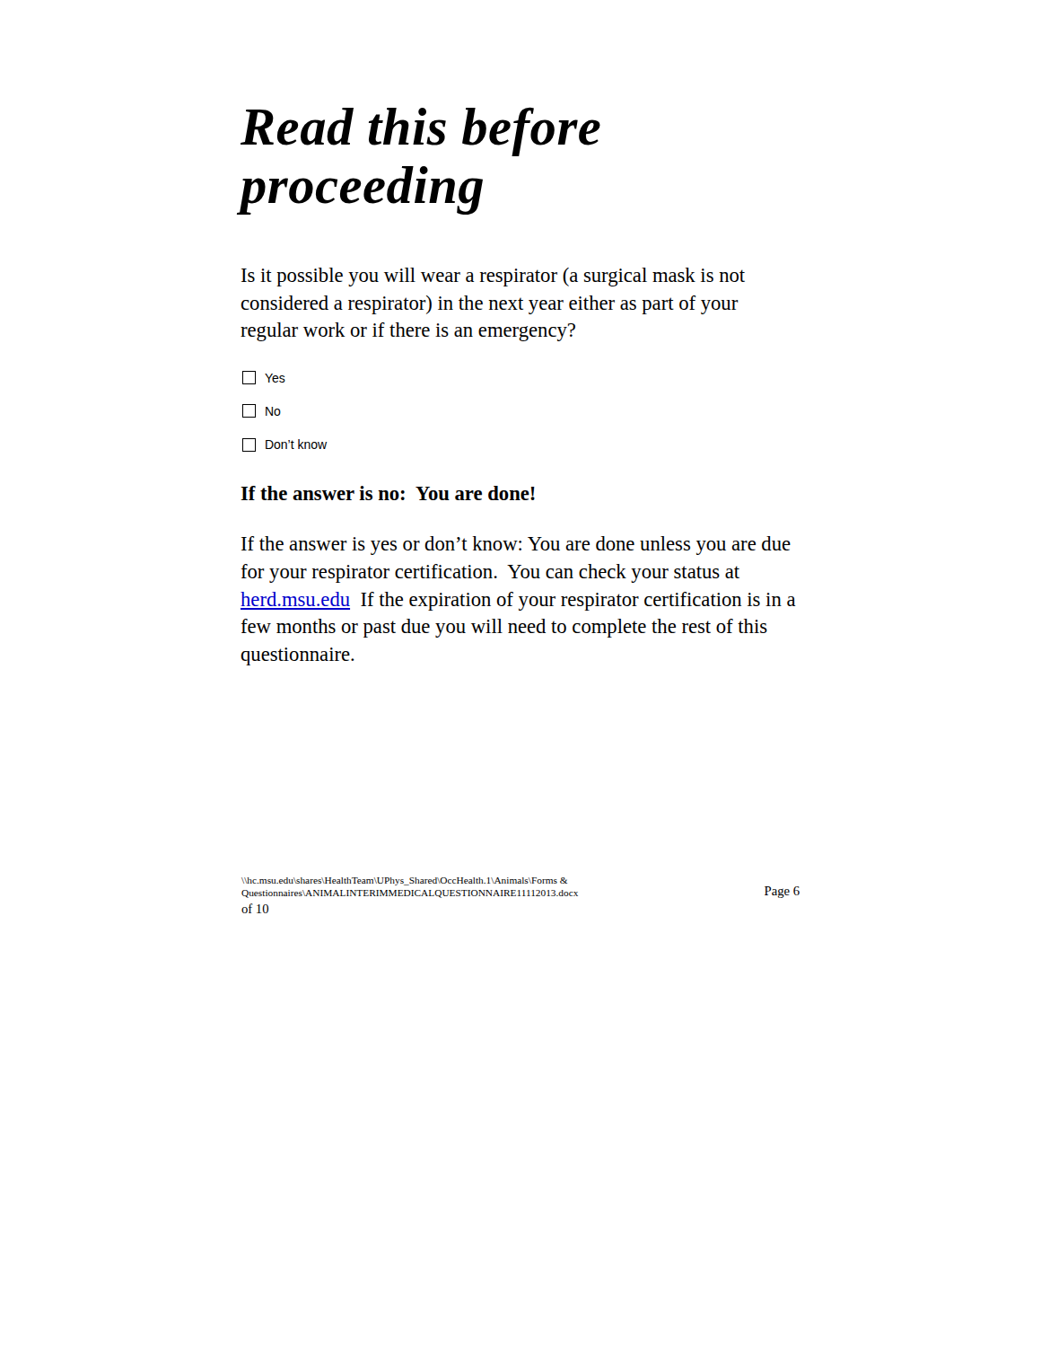Read this before proceeding
Is it possible you will wear a respirator (a surgical mask is not considered a respirator) in the next year either as part of your regular work or if there is an emergency?
Yes
No
Don’t know
If the answer is no: You are done!
If the answer is yes or don’t know: You are done unless you are due for your respirator certification. You can check your status at herd.msu.edu If the expiration of your respirator certification is in a few months or past due you will need to complete the rest of this questionnaire.
| \\hc.msu.edu\shares\HealthTeam\UPhys_Shared\OccHealth.1\Animals\Forms & Questionnaires\ANIMALINTERIMMEDICALQUESTIONNAIRE11112013.docx | Page 6 |
| of 10 |